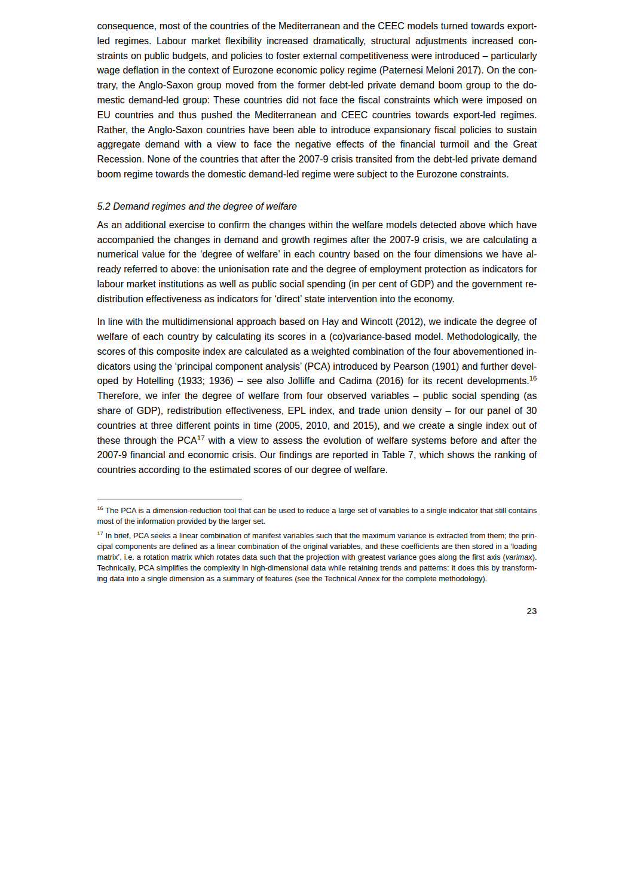consequence, most of the countries of the Mediterranean and the CEEC models turned towards export-led regimes. Labour market flexibility increased dramatically, structural adjustments increased constraints on public budgets, and policies to foster external competitiveness were introduced – particularly wage deflation in the context of Eurozone economic policy regime (Paternesi Meloni 2017). On the contrary, the Anglo-Saxon group moved from the former debt-led private demand boom group to the domestic demand-led group: These countries did not face the fiscal constraints which were imposed on EU countries and thus pushed the Mediterranean and CEEC countries towards export-led regimes. Rather, the Anglo-Saxon countries have been able to introduce expansionary fiscal policies to sustain aggregate demand with a view to face the negative effects of the financial turmoil and the Great Recession. None of the countries that after the 2007-9 crisis transited from the debt-led private demand boom regime towards the domestic demand-led regime were subject to the Eurozone constraints.
5.2 Demand regimes and the degree of welfare
As an additional exercise to confirm the changes within the welfare models detected above which have accompanied the changes in demand and growth regimes after the 2007-9 crisis, we are calculating a numerical value for the ‘degree of welfare’ in each country based on the four dimensions we have already referred to above: the unionisation rate and the degree of employment protection as indicators for labour market institutions as well as public social spending (in per cent of GDP) and the government redistribution effectiveness as indicators for ‘direct’ state intervention into the economy.
In line with the multidimensional approach based on Hay and Wincott (2012), we indicate the degree of welfare of each country by calculating its scores in a (co)variance-based model. Methodologically, the scores of this composite index are calculated as a weighted combination of the four abovementioned indicators using the ‘principal component analysis’ (PCA) introduced by Pearson (1901) and further developed by Hotelling (1933; 1936) – see also Jolliffe and Cadima (2016) for its recent developments.16 Therefore, we infer the degree of welfare from four observed variables – public social spending (as share of GDP), redistribution effectiveness, EPL index, and trade union density – for our panel of 30 countries at three different points in time (2005, 2010, and 2015), and we create a single index out of these through the PCA17 with a view to assess the evolution of welfare systems before and after the 2007-9 financial and economic crisis. Our findings are reported in Table 7, which shows the ranking of countries according to the estimated scores of our degree of welfare.
16 The PCA is a dimension-reduction tool that can be used to reduce a large set of variables to a single indicator that still contains most of the information provided by the larger set.
17 In brief, PCA seeks a linear combination of manifest variables such that the maximum variance is extracted from them; the principal components are defined as a linear combination of the original variables, and these coefficients are then stored in a ‘loading matrix’, i.e. a rotation matrix which rotates data such that the projection with greatest variance goes along the first axis (varimax). Technically, PCA simplifies the complexity in high-dimensional data while retaining trends and patterns: it does this by transforming data into a single dimension as a summary of features (see the Technical Annex for the complete methodology).
23